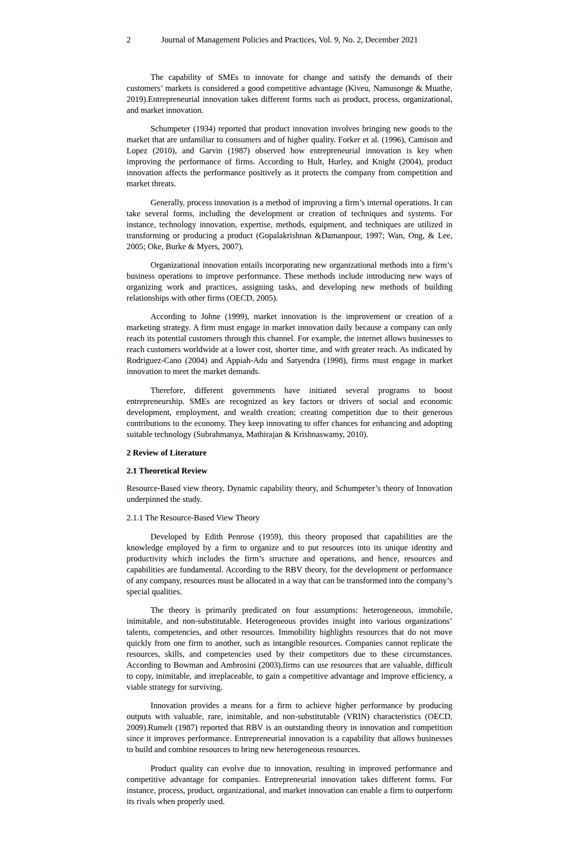2
Journal of Management Policies and Practices, Vol. 9, No. 2, December 2021
The capability of SMEs to innovate for change and satisfy the demands of their customers’ markets is considered a good competitive advantage (Kiveu, Namusonge & Muathe, 2019).Entrepreneurial innovation takes different forms such as product, process, organizational, and market innovation.
Schumpeter (1934) reported that product innovation involves bringing new goods to the market that are unfamiliar to consumers and of higher quality. Forker et al. (1996), Camison and Lopez (2010), and Garvin (1987) observed how entrepreneurial innovation is key when improving the performance of firms. According to Hult, Hurley, and Knight (2004), product innovation affects the performance positively as it protects the company from competition and market threats.
Generally, process innovation is a method of improving a firm’s internal operations. It can take several forms, including the development or creation of techniques and systems. For instance, technology innovation, expertise, methods, equipment, and techniques are utilized in transforming or producing a product (Gopalakrishnan &Damanpour, 1997; Wan, Ong, & Lee, 2005; Oke, Burke & Myers, 2007).
Organizational innovation entails incorporating new organizational methods into a firm’s business operations to improve performance. These methods include introducing new ways of organizing work and practices, assigning tasks, and developing new methods of building relationships with other firms (OECD, 2005).
According to Johne (1999), market innovation is the improvement or creation of a marketing strategy. A firm must engage in market innovation daily because a company can only reach its potential customers through this channel. For example, the internet allows businesses to reach customers worldwide at a lower cost, shorter time, and with greater reach. As indicated by Rodriguez-Cano (2004) and Appiah-Adu and Satyendra (1998), firms must engage in market innovation to meet the market demands.
Therefore, different governments have initiated several programs to boost entrepreneurship. SMEs are recognized as key factors or drivers of social and economic development, employment, and wealth creation; creating competition due to their generous contributions to the economy. They keep innovating to offer chances for enhancing and adopting suitable technology (Subrahmanya, Mathirajan & Krishnaswamy, 2010).
2 Review of Literature
2.1 Theoretical Review
Resource-Based view theory, Dynamic capability theory, and Schumpeter’s theory of Innovation underpinned the study.
2.1.1 The Resource-Based View Theory
Developed by Edith Penrose (1959), this theory proposed that capabilities are the knowledge employed by a firm to organize and to put resources into its unique identity and productivity which includes the firm’s structure and operations, and hence, resources and capabilities are fundamental. According to the RBV theory, for the development or performance of any company, resources must be allocated in a way that can be transformed into the company’s special qualities.
The theory is primarily predicated on four assumptions: heterogeneous, immobile, inimitable, and non-substitutable. Heterogeneous provides insight into various organizations’ talents, competencies, and other resources. Immobility highlights resources that do not move quickly from one firm to another, such as intangible resources. Companies cannot replicate the resources, skills, and competencies used by their competitors due to these circumstances. According to Bowman and Ambrosini (2003),firms can use resources that are valuable, difficult to copy, inimitable, and irreplaceable, to gain a competitive advantage and improve efficiency, a viable strategy for surviving.
Innovation provides a means for a firm to achieve higher performance by producing outputs with valuable, rare, inimitable, and non-substitutable (VRIN) characteristics (OECD, 2009).Rumelt (1987) reported that RBV is an outstanding theory in innovation and competition since it improves performance. Entrepreneurial innovation is a capability that allows businesses to build and combine resources to bring new heterogeneous resources.
Product quality can evolve due to innovation, resulting in improved performance and competitive advantage for companies. Entrepreneurial innovation takes different forms. For instance, process, product, organizational, and market innovation can enable a firm to outperform its rivals when properly used.